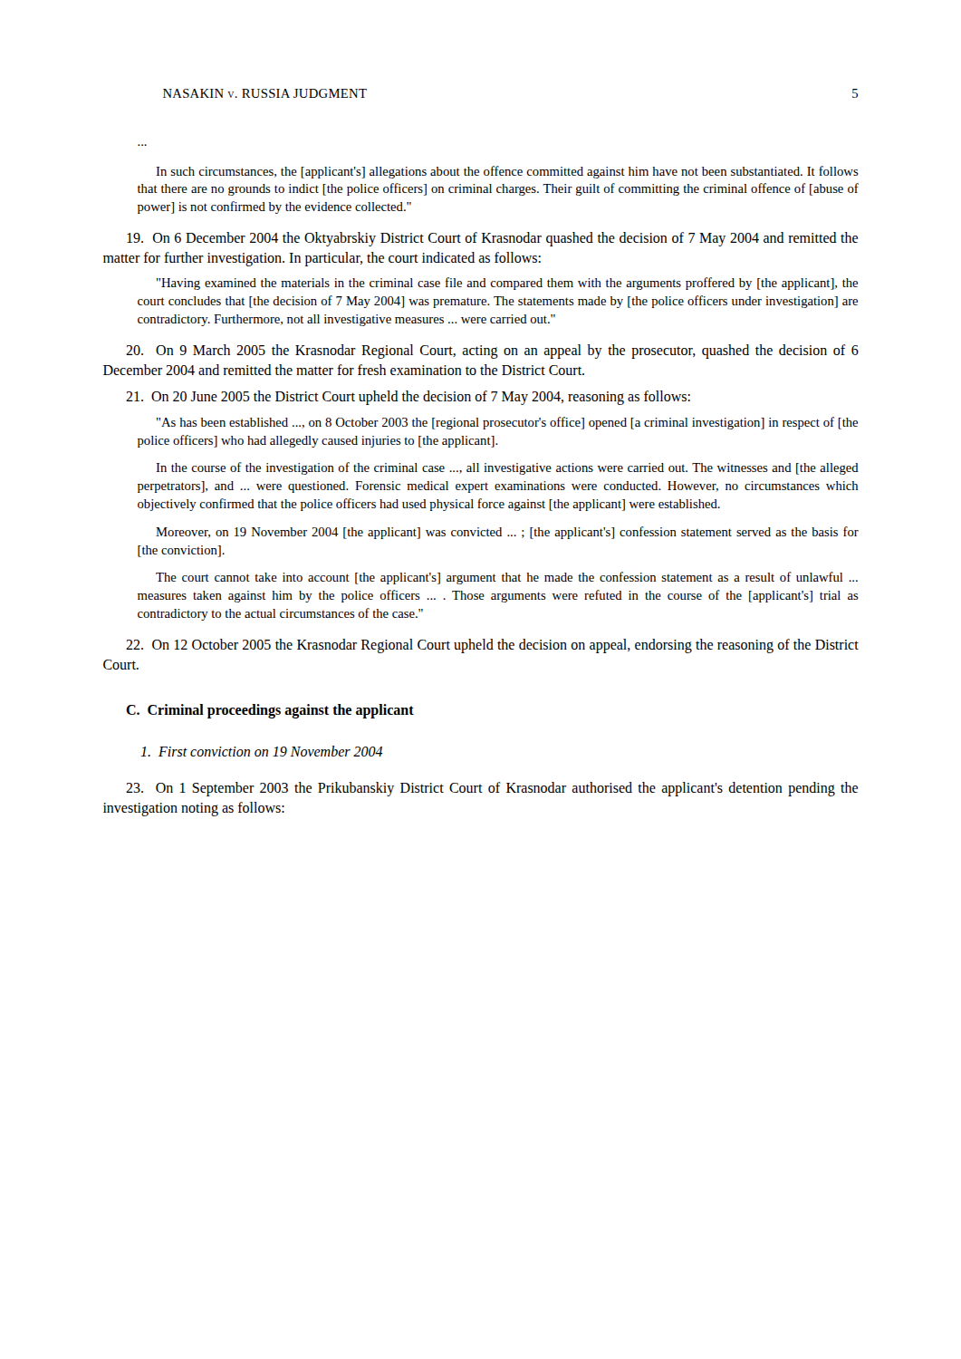NASAKIN v. RUSSIA JUDGMENT 5
...
In such circumstances, the [applicant's] allegations about the offence committed against him have not been substantiated. It follows that there are no grounds to indict [the police officers] on criminal charges. Their guilt of committing the criminal offence of [abuse of power] is not confirmed by the evidence collected."
19. On 6 December 2004 the Oktyabrskiy District Court of Krasnodar quashed the decision of 7 May 2004 and remitted the matter for further investigation. In particular, the court indicated as follows:
"Having examined the materials in the criminal case file and compared them with the arguments proffered by [the applicant], the court concludes that [the decision of 7 May 2004] was premature. The statements made by [the police officers under investigation] are contradictory. Furthermore, not all investigative measures ... were carried out."
20. On 9 March 2005 the Krasnodar Regional Court, acting on an appeal by the prosecutor, quashed the decision of 6 December 2004 and remitted the matter for fresh examination to the District Court.
21. On 20 June 2005 the District Court upheld the decision of 7 May 2004, reasoning as follows:
"As has been established ..., on 8 October 2003 the [regional prosecutor's office] opened [a criminal investigation] in respect of [the police officers] who had allegedly caused injuries to [the applicant].
In the course of the investigation of the criminal case ..., all investigative actions were carried out. The witnesses and [the alleged perpetrators], and ... were questioned. Forensic medical expert examinations were conducted. However, no circumstances which objectively confirmed that the police officers had used physical force against [the applicant] were established.
Moreover, on 19 November 2004 [the applicant] was convicted ... ; [the applicant's] confession statement served as the basis for [the conviction].
The court cannot take into account [the applicant's] argument that he made the confession statement as a result of unlawful ... measures taken against him by the police officers ... . Those arguments were refuted in the course of the [applicant's] trial as contradictory to the actual circumstances of the case."
22. On 12 October 2005 the Krasnodar Regional Court upheld the decision on appeal, endorsing the reasoning of the District Court.
C. Criminal proceedings against the applicant
1. First conviction on 19 November 2004
23. On 1 September 2003 the Prikubanskiy District Court of Krasnodar authorised the applicant's detention pending the investigation noting as follows: